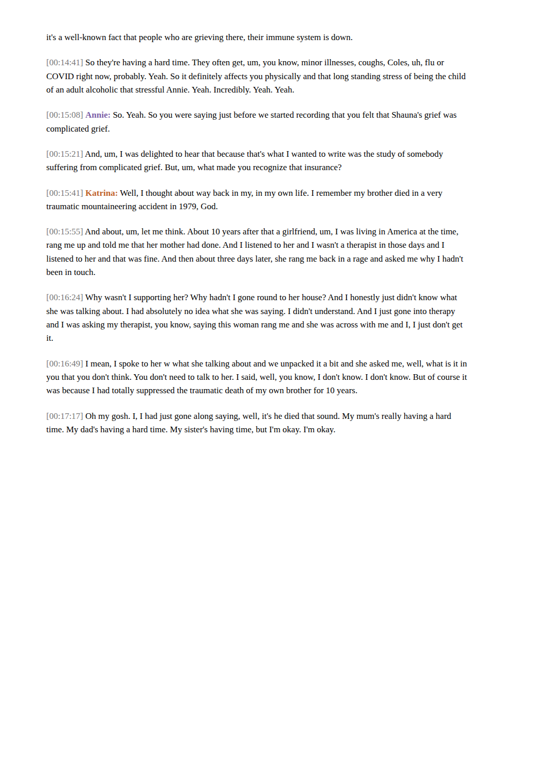it's a well-known fact that people who are grieving there, their immune system is down.
[00:14:41] So they're having a hard time. They often get, um, you know, minor illnesses, coughs, Coles, uh, flu or COVID right now, probably. Yeah. So it definitely affects you physically and that long standing stress of being the child of an adult alcoholic that stressful Annie. Yeah. Incredibly. Yeah. Yeah.
[00:15:08] Annie: So. Yeah. So you were saying just before we started recording that you felt that Shauna's grief was complicated grief.
[00:15:21] And, um, I was delighted to hear that because that's what I wanted to write was the study of somebody suffering from complicated grief. But, um, what made you recognize that insurance?
[00:15:41] Katrina: Well, I thought about way back in my, in my own life. I remember my brother died in a very traumatic mountaineering accident in 1979, God.
[00:15:55] And about, um, let me think. About 10 years after that a girlfriend, um, I was living in America at the time, rang me up and told me that her mother had done. And I listened to her and I wasn't a therapist in those days and I listened to her and that was fine. And then about three days later, she rang me back in a rage and asked me why I hadn't been in touch.
[00:16:24] Why wasn't I supporting her? Why hadn't I gone round to her house? And I honestly just didn't know what she was talking about. I had absolutely no idea what she was saying. I didn't understand. And I just gone into therapy and I was asking my therapist, you know, saying this woman rang me and she was across with me and I, I just don't get it.
[00:16:49] I mean, I spoke to her w what she talking about and we unpacked it a bit and she asked me, well, what is it in you that you don't think. You don't need to talk to her. I said, well, you know, I don't know. I don't know. But of course it was because I had totally suppressed the traumatic death of my own brother for 10 years.
[00:17:17] Oh my gosh. I, I had just gone along saying, well, it's he died that sound. My mum's really having a hard time. My dad's having a hard time. My sister's having time, but I'm okay. I'm okay.